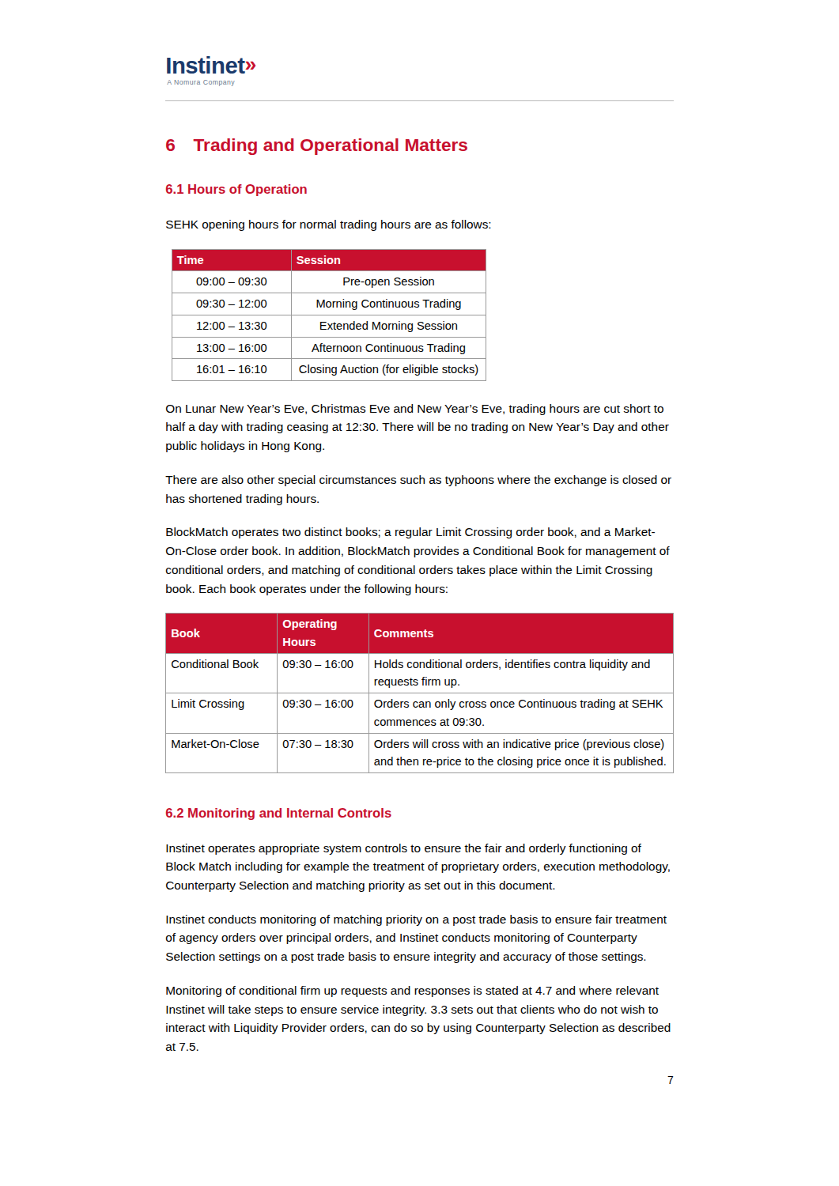Instinet»
A Nomura Company
6 Trading and Operational Matters
6.1 Hours of Operation
SEHK opening hours for normal trading hours are as follows:
| Time | Session |
| --- | --- |
| 09:00 – 09:30 | Pre-open Session |
| 09:30 – 12:00 | Morning Continuous Trading |
| 12:00 – 13:30 | Extended Morning Session |
| 13:00 – 16:00 | Afternoon Continuous Trading |
| 16:01 – 16:10 | Closing Auction (for eligible stocks) |
On Lunar New Year’s Eve, Christmas Eve and New Year’s Eve, trading hours are cut short to half a day with trading ceasing at 12:30. There will be no trading on New Year’s Day and other public holidays in Hong Kong.
There are also other special circumstances such as typhoons where the exchange is closed or has shortened trading hours.
BlockMatch operates two distinct books; a regular Limit Crossing order book, and a Market-On-Close order book. In addition, BlockMatch provides a Conditional Book for management of conditional orders, and matching of conditional orders takes place within the Limit Crossing book. Each book operates under the following hours:
| Book | Operating Hours | Comments |
| --- | --- | --- |
| Conditional Book | 09:30 – 16:00 | Holds conditional orders, identifies contra liquidity and requests firm up. |
| Limit Crossing | 09:30 – 16:00 | Orders can only cross once Continuous trading at SEHK commences at 09:30. |
| Market-On-Close | 07:30 – 18:30 | Orders will cross with an indicative price (previous close) and then re-price to the closing price once it is published. |
6.2 Monitoring and Internal Controls
Instinet operates appropriate system controls to ensure the fair and orderly functioning of Block Match including for example the treatment of proprietary orders, execution methodology, Counterparty Selection and matching priority as set out in this document.
Instinet conducts monitoring of matching priority on a post trade basis to ensure fair treatment of agency orders over principal orders, and Instinet conducts monitoring of Counterparty Selection settings on a post trade basis to ensure integrity and accuracy of those settings.
Monitoring of conditional firm up requests and responses is stated at 4.7 and where relevant Instinet will take steps to ensure service integrity. 3.3 sets out that clients who do not wish to interact with Liquidity Provider orders, can do so by using Counterparty Selection as described at 7.5.
7